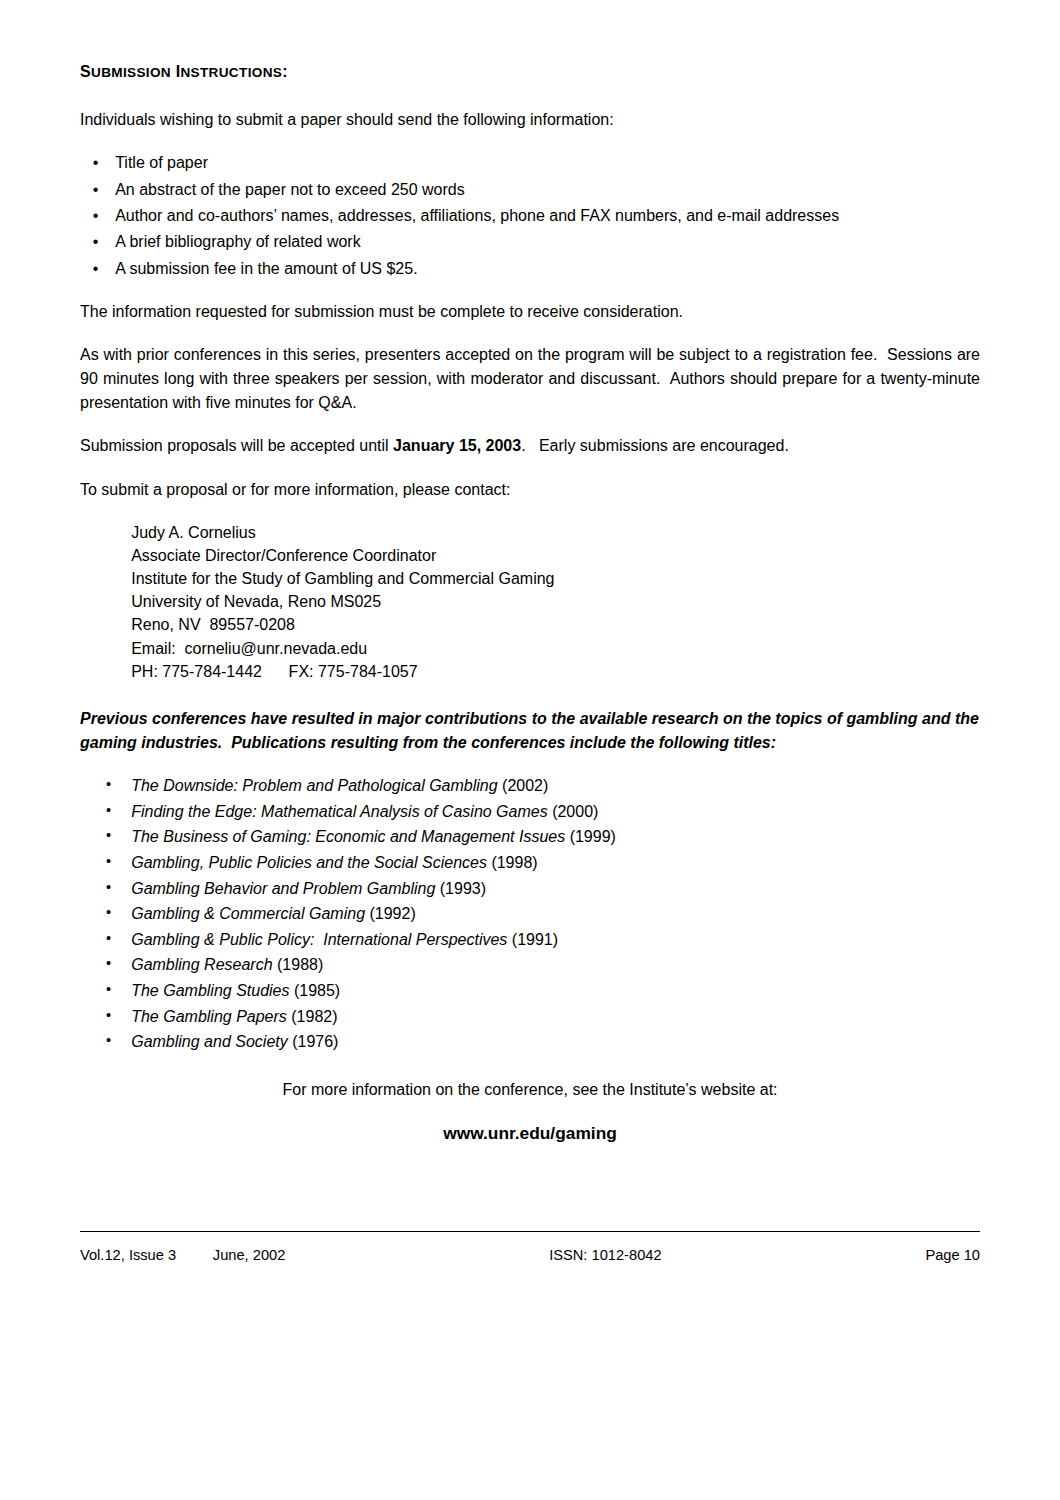SUBMISSION INSTRUCTIONS:
Individuals wishing to submit a paper should send the following information:
Title of paper
An abstract of the paper not to exceed 250 words
Author and co-authors’ names, addresses, affiliations, phone and FAX numbers, and e-mail addresses
A brief bibliography of related work
A submission fee in the amount of US $25.
The information requested for submission must be complete to receive consideration.
As with prior conferences in this series, presenters accepted on the program will be subject to a registration fee. Sessions are 90 minutes long with three speakers per session, with moderator and discussant. Authors should prepare for a twenty-minute presentation with five minutes for Q&A.
Submission proposals will be accepted until January 15, 2003. Early submissions are encouraged.
To submit a proposal or for more information, please contact:
Judy A. Cornelius
Associate Director/Conference Coordinator
Institute for the Study of Gambling and Commercial Gaming
University of Nevada, Reno MS025
Reno, NV 89557-0208
Email: corneliu@unr.nevada.edu
PH: 775-784-1442 FX: 775-784-1057
Previous conferences have resulted in major contributions to the available research on the topics of gambling and the gaming industries. Publications resulting from the conferences include the following titles:
The Downside: Problem and Pathological Gambling (2002)
Finding the Edge: Mathematical Analysis of Casino Games (2000)
The Business of Gaming: Economic and Management Issues (1999)
Gambling, Public Policies and the Social Sciences (1998)
Gambling Behavior and Problem Gambling (1993)
Gambling & Commercial Gaming (1992)
Gambling & Public Policy: International Perspectives (1991)
Gambling Research (1988)
The Gambling Studies (1985)
The Gambling Papers (1982)
Gambling and Society (1976)
For more information on the conference, see the Institute’s website at:
www.unr.edu/gaming
Vol.12, Issue 3 June, 2002 ISSN: 1012-8042 Page 10